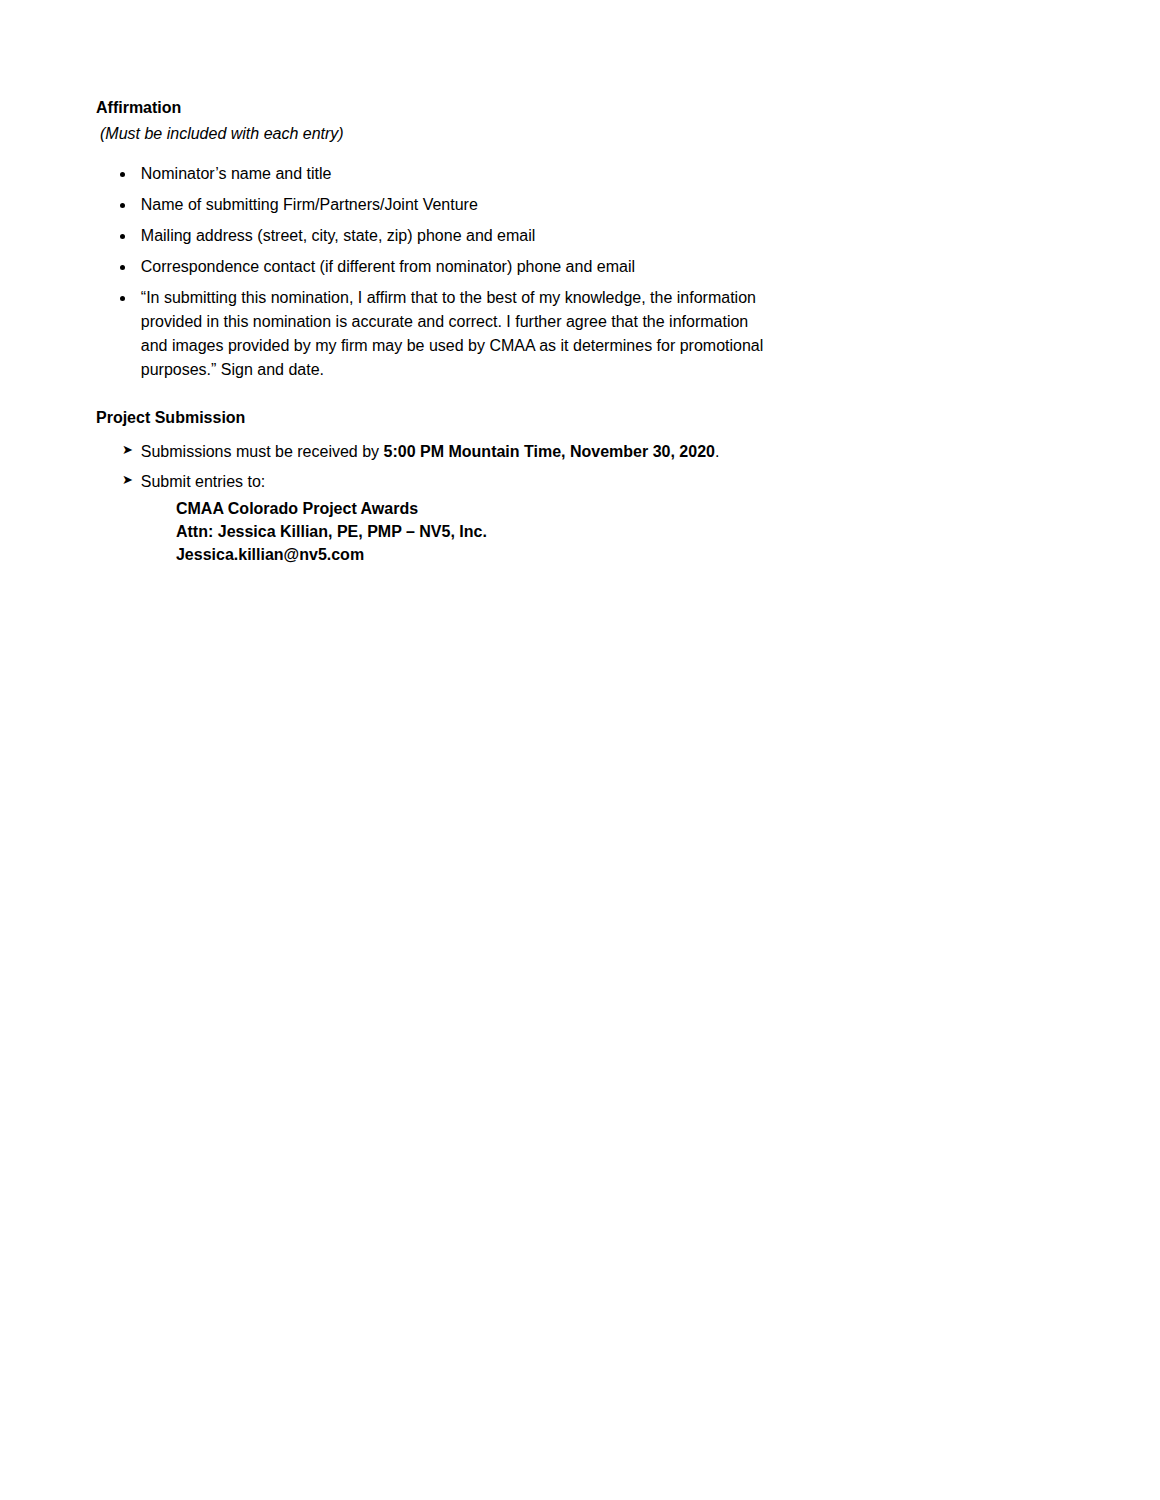Affirmation
(Must be included with each entry)
Nominator’s name and title
Name of submitting Firm/Partners/Joint Venture
Mailing address (street, city, state, zip) phone and email
Correspondence contact (if different from nominator) phone and email
“In submitting this nomination, I affirm that to the best of my knowledge, the information provided in this nomination is accurate and correct. I further agree that the information and images provided by my firm may be used by CMAA as it determines for promotional purposes.” Sign and date.
Project Submission
Submissions must be received by 5:00 PM Mountain Time, November 30, 2020.
Submit entries to:
CMAA Colorado Project Awards
Attn: Jessica Killian, PE, PMP – NV5, Inc.
Jessica.killian@nv5.com